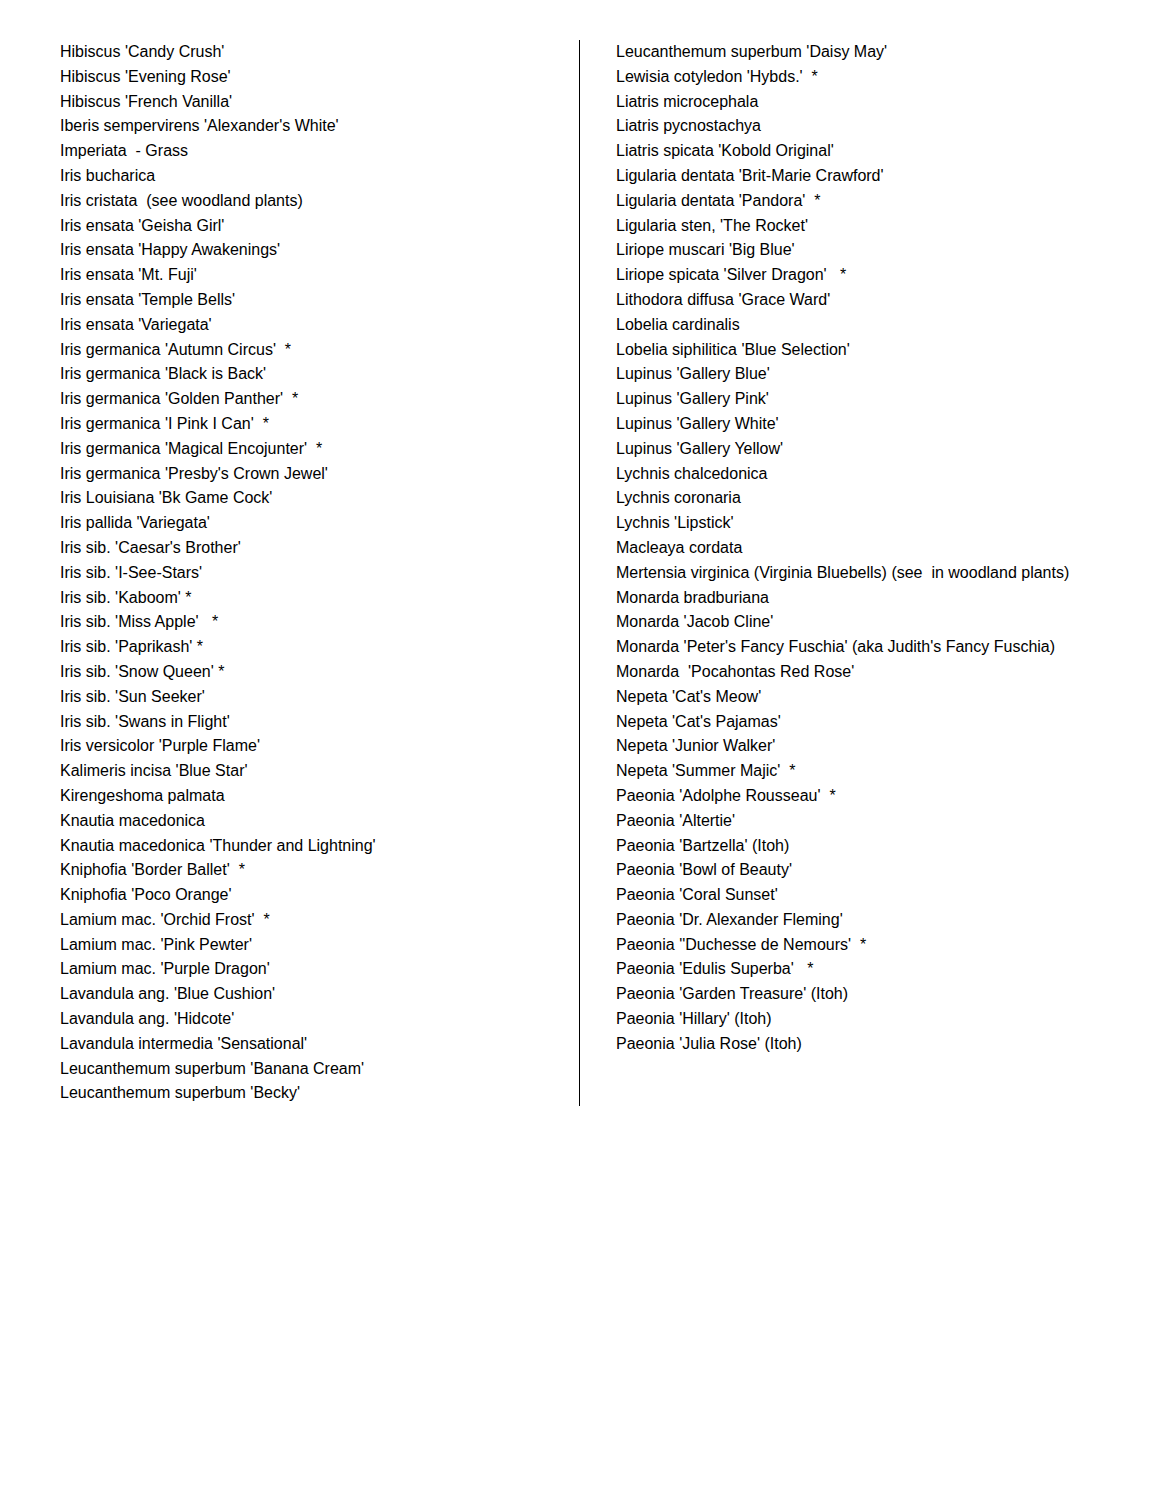Hibiscus 'Candy Crush'
Hibiscus 'Evening Rose'
Hibiscus 'French Vanilla'
Iberis sempervirens 'Alexander's White'
Imperiata - Grass
Iris bucharica
Iris cristata (see woodland plants)
Iris ensata 'Geisha Girl'
Iris ensata 'Happy Awakenings'
Iris ensata 'Mt. Fuji'
Iris ensata 'Temple Bells'
Iris ensata 'Variegata'
Iris germanica 'Autumn Circus' *
Iris germanica 'Black is Back'
Iris germanica 'Golden Panther' *
Iris germanica 'I Pink I Can' *
Iris germanica 'Magical Encojunter' *
Iris germanica 'Presby's Crown Jewel'
Iris Louisiana 'Bk Game Cock'
Iris pallida 'Variegata'
Iris sib. 'Caesar's Brother'
Iris sib. 'I-See-Stars'
Iris sib. 'Kaboom' *
Iris sib. 'Miss Apple' *
Iris sib. 'Paprikash' *
Iris sib. 'Snow Queen' *
Iris sib. 'Sun Seeker'
Iris sib. 'Swans in Flight'
Iris versicolor 'Purple Flame'
Kalimeris incisa 'Blue Star'
Kirengeshoma palmata
Knautia macedonica
Knautia macedonica 'Thunder and Lightning'
Kniphofia 'Border Ballet' *
Kniphofia 'Poco Orange'
Lamium mac. 'Orchid Frost' *
Lamium mac. 'Pink Pewter'
Lamium mac. 'Purple Dragon'
Lavandula ang. 'Blue Cushion'
Lavandula ang. 'Hidcote'
Lavandula intermedia 'Sensational'
Leucanthemum superbum 'Banana Cream'
Leucanthemum superbum 'Becky'
Leucanthemum superbum 'Daisy May'
Lewisia cotyledon 'Hybds.' *
Liatris microcephala
Liatris pycnostachya
Liatris spicata 'Kobold Original'
Ligularia dentata 'Brit-Marie Crawford'
Ligularia dentata 'Pandora' *
Ligularia sten, 'The Rocket'
Liriope muscari 'Big Blue'
Liriope spicata 'Silver Dragon' *
Lithodora diffusa 'Grace Ward'
Lobelia cardinalis
Lobelia siphilitica 'Blue Selection'
Lupinus 'Gallery Blue'
Lupinus 'Gallery Pink'
Lupinus 'Gallery White'
Lupinus 'Gallery Yellow'
Lychnis chalcedonica
Lychnis coronaria
Lychnis 'Lipstick'
Macleaya cordata
Mertensia virginica (Virginia Bluebells) (see in woodland plants)
Monarda bradburiana
Monarda 'Jacob Cline'
Monarda 'Peter's Fancy Fuschia' (aka Judith's Fancy Fuschia)
Monarda 'Pocahontas Red Rose'
Nepeta 'Cat's Meow'
Nepeta 'Cat's Pajamas'
Nepeta 'Junior Walker'
Nepeta 'Summer Majic' *
Paeonia 'Adolphe Rousseau' *
Paeonia 'Altertie'
Paeonia 'Bartzella' (Itoh)
Paeonia 'Bowl of Beauty'
Paeonia 'Coral Sunset'
Paeonia 'Dr. Alexander Fleming'
Paeonia ''Duchesse de Nemours' *
Paeonia 'Edulis Superba' *
Paeonia 'Garden Treasure' (Itoh)
Paeonia 'Hillary' (Itoh)
Paeonia 'Julia Rose' (Itoh)